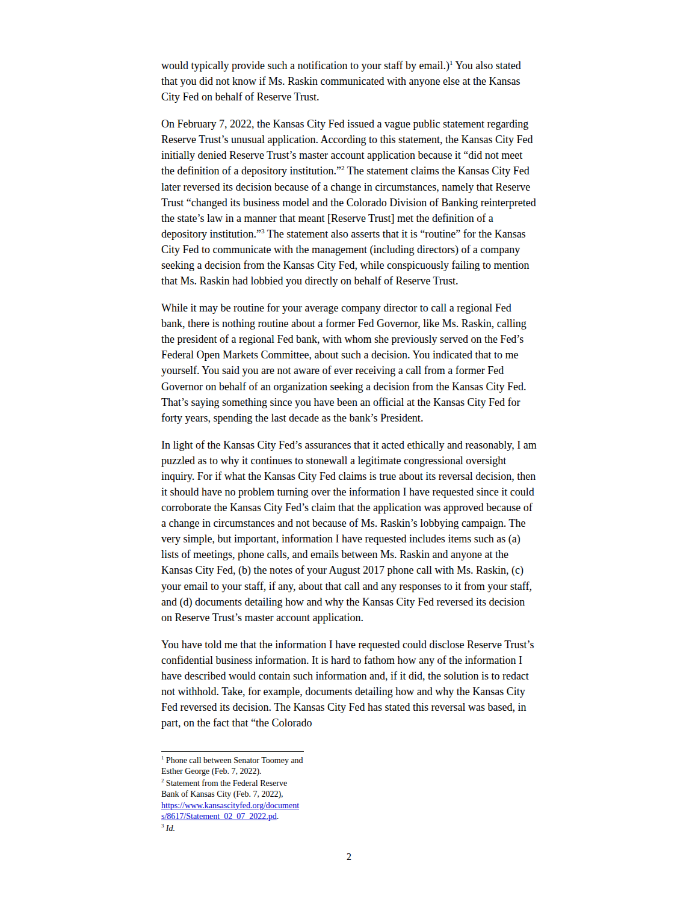would typically provide such a notification to your staff by email.)1 You also stated that you did not know if Ms. Raskin communicated with anyone else at the Kansas City Fed on behalf of Reserve Trust.
On February 7, 2022, the Kansas City Fed issued a vague public statement regarding Reserve Trust’s unusual application. According to this statement, the Kansas City Fed initially denied Reserve Trust’s master account application because it “did not meet the definition of a depository institution.”2 The statement claims the Kansas City Fed later reversed its decision because of a change in circumstances, namely that Reserve Trust “changed its business model and the Colorado Division of Banking reinterpreted the state’s law in a manner that meant [Reserve Trust] met the definition of a depository institution.”3 The statement also asserts that it is “routine” for the Kansas City Fed to communicate with the management (including directors) of a company seeking a decision from the Kansas City Fed, while conspicuously failing to mention that Ms. Raskin had lobbied you directly on behalf of Reserve Trust.
While it may be routine for your average company director to call a regional Fed bank, there is nothing routine about a former Fed Governor, like Ms. Raskin, calling the president of a regional Fed bank, with whom she previously served on the Fed’s Federal Open Markets Committee, about such a decision. You indicated that to me yourself. You said you are not aware of ever receiving a call from a former Fed Governor on behalf of an organization seeking a decision from the Kansas City Fed. That’s saying something since you have been an official at the Kansas City Fed for forty years, spending the last decade as the bank’s President.
In light of the Kansas City Fed’s assurances that it acted ethically and reasonably, I am puzzled as to why it continues to stonewall a legitimate congressional oversight inquiry. For if what the Kansas City Fed claims is true about its reversal decision, then it should have no problem turning over the information I have requested since it could corroborate the Kansas City Fed’s claim that the application was approved because of a change in circumstances and not because of Ms. Raskin’s lobbying campaign. The very simple, but important, information I have requested includes items such as (a) lists of meetings, phone calls, and emails between Ms. Raskin and anyone at the Kansas City Fed, (b) the notes of your August 2017 phone call with Ms. Raskin, (c) your email to your staff, if any, about that call and any responses to it from your staff, and (d) documents detailing how and why the Kansas City Fed reversed its decision on Reserve Trust’s master account application.
You have told me that the information I have requested could disclose Reserve Trust’s confidential business information. It is hard to fathom how any of the information I have described would contain such information and, if it did, the solution is to redact not withhold. Take, for example, documents detailing how and why the Kansas City Fed reversed its decision. The Kansas City Fed has stated this reversal was based, in part, on the fact that “the Colorado
1 Phone call between Senator Toomey and Esther George (Feb. 7, 2022).
2 Statement from the Federal Reserve Bank of Kansas City (Feb. 7, 2022),
https://www.kansascityfed.org/documents/8617/Statement_02_07_2022.pd.
3 Id.
2